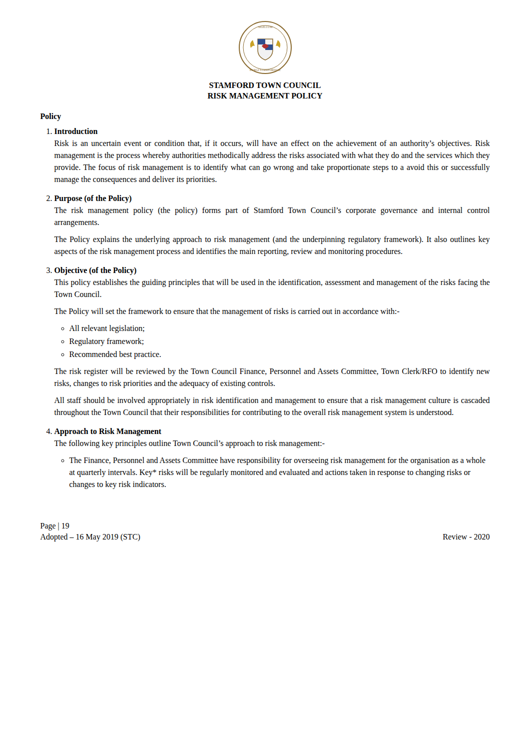SIGILLUM BURGI STAMFORDIAE
Stamford Town Council
Risk Management Policy
Policy
Introduction
Risk is an uncertain event or condition that, if it occurs, will have an effect on the achievement of an authority’s objectives. Risk management is the process whereby authorities methodically address the risks associated with what they do and the services which they provide. The focus of risk management is to identify what can go wrong and take proportionate steps to a avoid this or successfully manage the consequences and deliver its priorities.
Purpose (of the Policy)
The risk management policy (the policy) forms part of Stamford Town Council’s corporate governance and internal control arrangements.
The Policy explains the underlying approach to risk management (and the underpinning regulatory framework). It also outlines key aspects of the risk management process and identifies the main reporting, review and monitoring procedures.
Objective (of the Policy)
This policy establishes the guiding principles that will be used in the identification, assessment and management of the risks facing the Town Council.
The Policy will set the framework to ensure that the management of risks is carried out in accordance with:-
All relevant legislation;
Regulatory framework;
Recommended best practice.
The risk register will be reviewed by the Town Council Finance, Personnel and Assets Committee, Town Clerk/RFO to identify new risks, changes to risk priorities and the adequacy of existing controls.
All staff should be involved appropriately in risk identification and management to ensure that a risk management culture is cascaded throughout the Town Council that their responsibilities for contributing to the overall risk management system is understood.
Approach to Risk Management
The following key principles outline Town Council’s approach to risk management:-
The Finance, Personnel and Assets Committee have responsibility for overseeing risk management for the organisation as a whole at quarterly intervals. Key* risks will be regularly monitored and evaluated and actions taken in response to changing risks or changes to key risk indicators.
Page | 19
Adopted – 16 May 2019 (STC)
Review - 2020